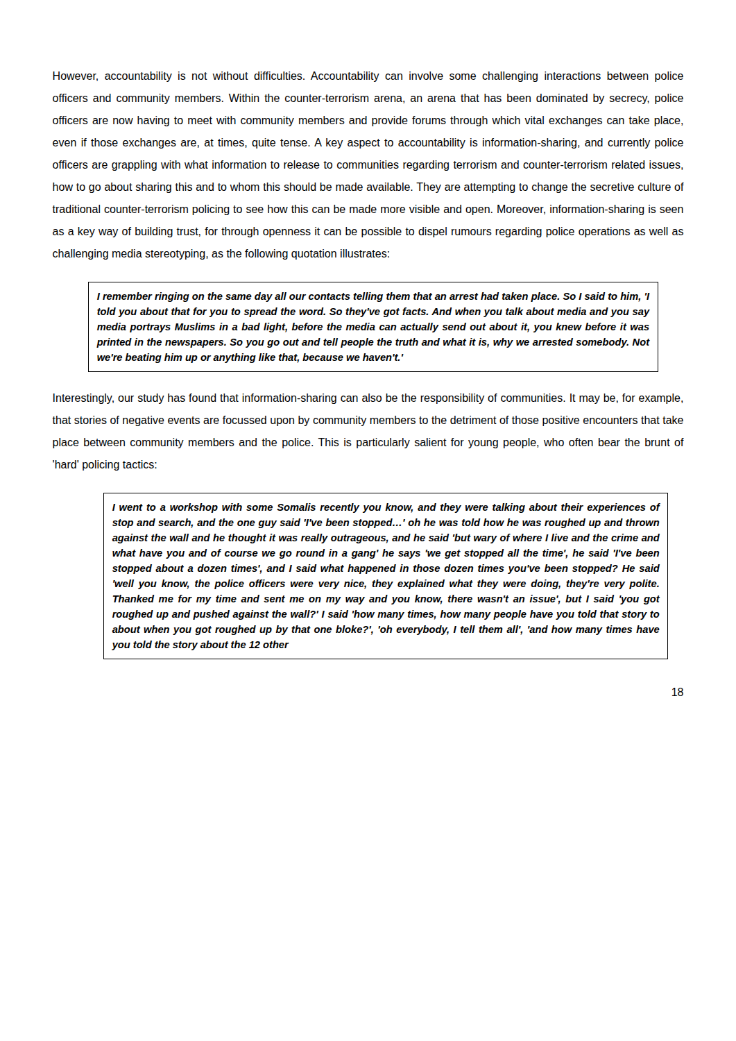However, accountability is not without difficulties. Accountability can involve some challenging interactions between police officers and community members. Within the counter-terrorism arena, an arena that has been dominated by secrecy, police officers are now having to meet with community members and provide forums through which vital exchanges can take place, even if those exchanges are, at times, quite tense. A key aspect to accountability is information-sharing, and currently police officers are grappling with what information to release to communities regarding terrorism and counter-terrorism related issues, how to go about sharing this and to whom this should be made available. They are attempting to change the secretive culture of traditional counter-terrorism policing to see how this can be made more visible and open. Moreover, information-sharing is seen as a key way of building trust, for through openness it can be possible to dispel rumours regarding police operations as well as challenging media stereotyping, as the following quotation illustrates:
I remember ringing on the same day all our contacts telling them that an arrest had taken place. So I said to him, 'I told you about that for you to spread the word. So they've got facts. And when you talk about media and you say media portrays Muslims in a bad light, before the media can actually send out about it, you knew before it was printed in the newspapers. So you go out and tell people the truth and what it is, why we arrested somebody. Not we're beating him up or anything like that, because we haven't.'
Interestingly, our study has found that information-sharing can also be the responsibility of communities. It may be, for example, that stories of negative events are focussed upon by community members to the detriment of those positive encounters that take place between community members and the police. This is particularly salient for young people, who often bear the brunt of 'hard' policing tactics:
I went to a workshop with some Somalis recently you know, and they were talking about their experiences of stop and search, and the one guy said 'I've been stopped…' oh he was told how he was roughed up and thrown against the wall and he thought it was really outrageous, and he said 'but wary of where I live and the crime and what have you and of course we go round in a gang' he says 'we get stopped all the time', he said 'I've been stopped about a dozen times', and I said what happened in those dozen times you've been stopped? He said 'well you know, the police officers were very nice, they explained what they were doing, they're very polite. Thanked me for my time and sent me on my way and you know, there wasn't an issue', but I said 'you got roughed up and pushed against the wall?' I said 'how many times, how many people have you told that story to about when you got roughed up by that one bloke?', 'oh everybody, I tell them all', 'and how many times have you told the story about the 12 other
18